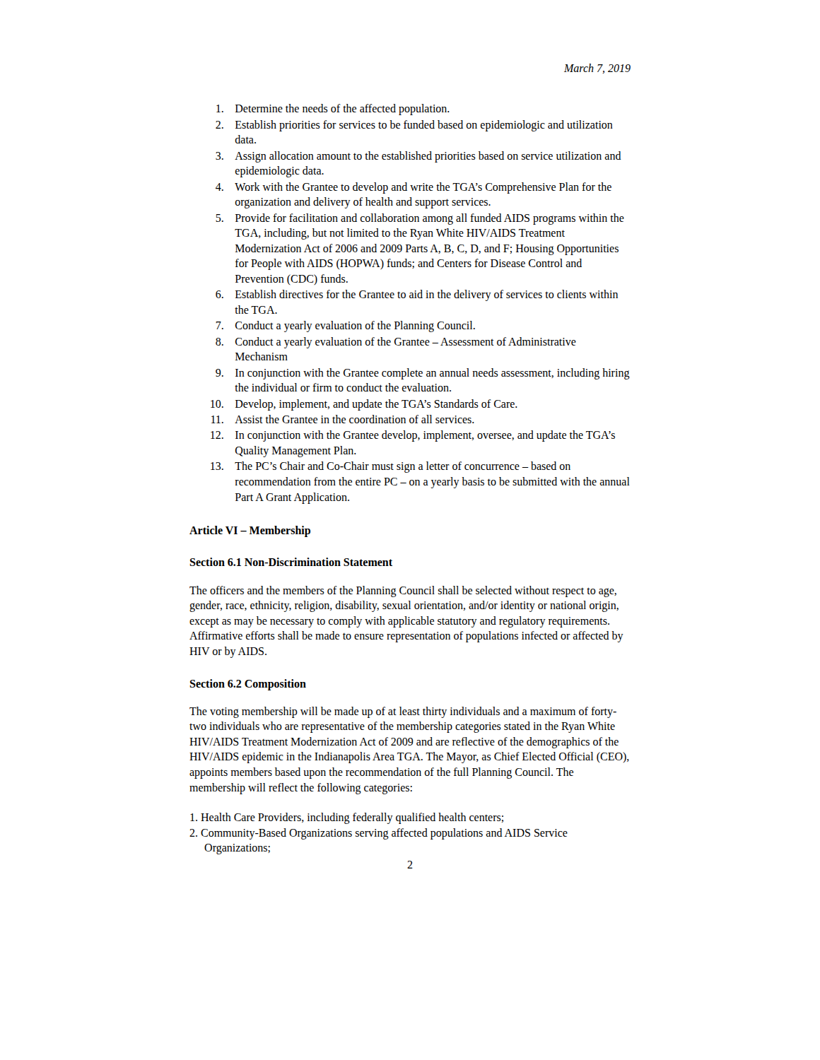March 7, 2019
Determine the needs of the affected population.
Establish priorities for services to be funded based on epidemiologic and utilization data.
Assign allocation amount to the established priorities based on service utilization and epidemiologic data.
Work with the Grantee to develop and write the TGA’s Comprehensive Plan for the organization and delivery of health and support services.
Provide for facilitation and collaboration among all funded AIDS programs within the TGA, including, but not limited to the Ryan White HIV/AIDS Treatment Modernization Act of 2006 and 2009 Parts A, B, C, D, and F; Housing Opportunities for People with AIDS (HOPWA) funds; and Centers for Disease Control and Prevention (CDC) funds.
Establish directives for the Grantee to aid in the delivery of services to clients within the TGA.
Conduct a yearly evaluation of the Planning Council.
Conduct a yearly evaluation of the Grantee – Assessment of Administrative Mechanism
In conjunction with the Grantee complete an annual needs assessment, including hiring the individual or firm to conduct the evaluation.
Develop, implement, and update the TGA’s Standards of Care.
Assist the Grantee in the coordination of all services.
In conjunction with the Grantee develop, implement, oversee, and update the TGA’s Quality Management Plan.
The PC’s Chair and Co-Chair must sign a letter of concurrence – based on recommendation from the entire PC – on a yearly basis to be submitted with the annual Part A Grant Application.
Article VI – Membership
Section 6.1 Non-Discrimination Statement
The officers and the members of the Planning Council shall be selected without respect to age, gender, race, ethnicity, religion, disability, sexual orientation, and/or identity or national origin, except as may be necessary to comply with applicable statutory and regulatory requirements. Affirmative efforts shall be made to ensure representation of populations infected or affected by HIV or by AIDS.
Section 6.2 Composition
The voting membership will be made up of at least thirty individuals and a maximum of forty-two individuals who are representative of the membership categories stated in the Ryan White HIV/AIDS Treatment Modernization Act of 2009 and are reflective of the demographics of the HIV/AIDS epidemic in the Indianapolis Area TGA. The Mayor, as Chief Elected Official (CEO), appoints members based upon the recommendation of the full Planning Council. The membership will reflect the following categories:
1. Health Care Providers, including federally qualified health centers;
2. Community-Based Organizations serving affected populations and AIDS Service Organizations;
2